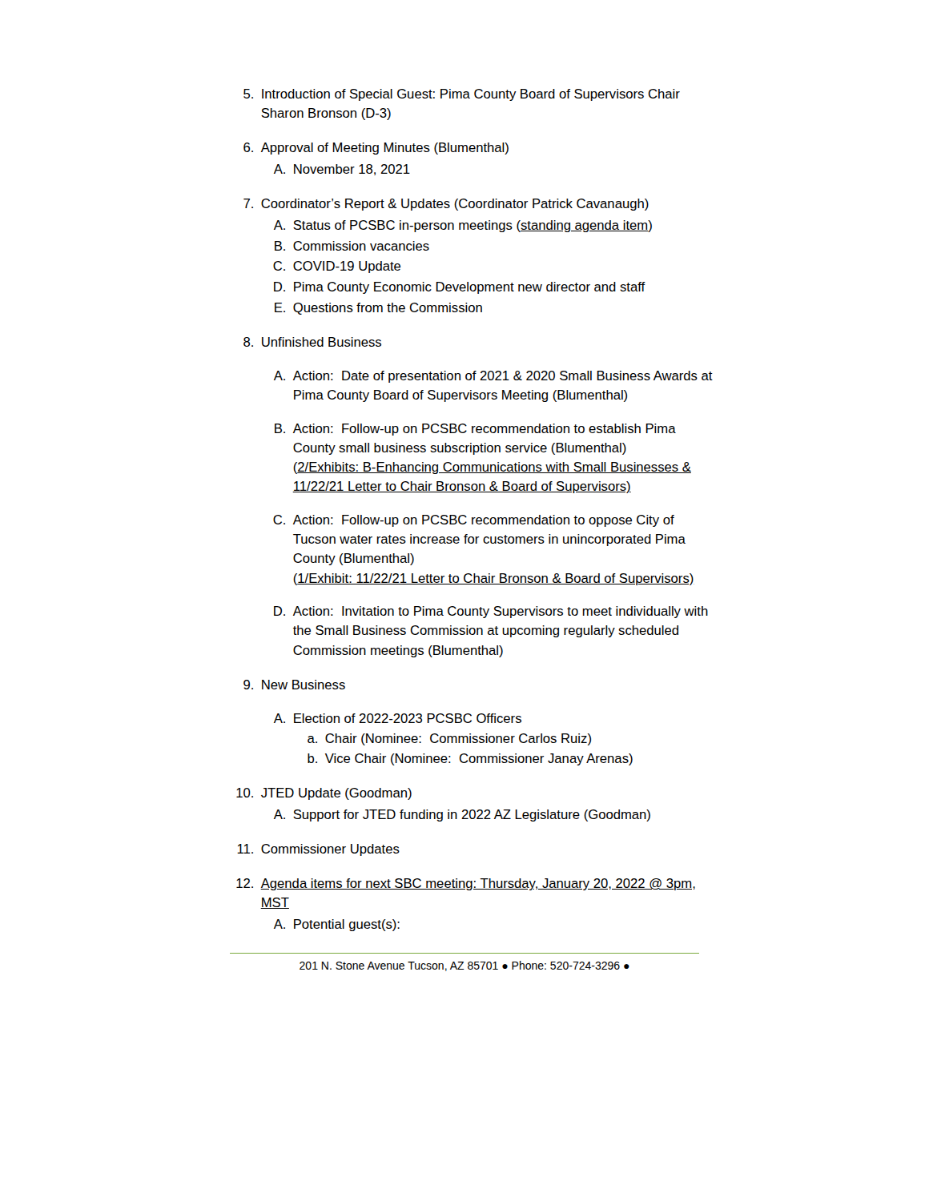5. Introduction of Special Guest: Pima County Board of Supervisors Chair Sharon Bronson (D-3)
6. Approval of Meeting Minutes (Blumenthal)
A. November 18, 2021
7. Coordinator’s Report & Updates (Coordinator Patrick Cavanaugh)
A. Status of PCSBC in-person meetings (standing agenda item)
B. Commission vacancies
C. COVID-19 Update
D. Pima County Economic Development new director and staff
E. Questions from the Commission
8. Unfinished Business
A. Action: Date of presentation of 2021 & 2020 Small Business Awards at Pima County Board of Supervisors Meeting (Blumenthal)
B. Action: Follow-up on PCSBC recommendation to establish Pima County small business subscription service (Blumenthal)
(2/Exhibits: B-Enhancing Communications with Small Businesses & 11/22/21 Letter to Chair Bronson & Board of Supervisors)
C. Action: Follow-up on PCSBC recommendation to oppose City of Tucson water rates increase for customers in unincorporated Pima County (Blumenthal)
(1/Exhibit: 11/22/21 Letter to Chair Bronson & Board of Supervisors)
D. Action: Invitation to Pima County Supervisors to meet individually with the Small Business Commission at upcoming regularly scheduled Commission meetings (Blumenthal)
9. New Business
A. Election of 2022-2023 PCSBC Officers
a. Chair (Nominee: Commissioner Carlos Ruiz)
b. Vice Chair (Nominee: Commissioner Janay Arenas)
10. JTED Update (Goodman)
A. Support for JTED funding in 2022 AZ Legislature (Goodman)
11. Commissioner Updates
12. Agenda items for next SBC meeting: Thursday, January 20, 2022 @ 3pm, MST
A. Potential guest(s):
201 N. Stone Avenue Tucson, AZ 85701 ● Phone: 520-724-3296 ●